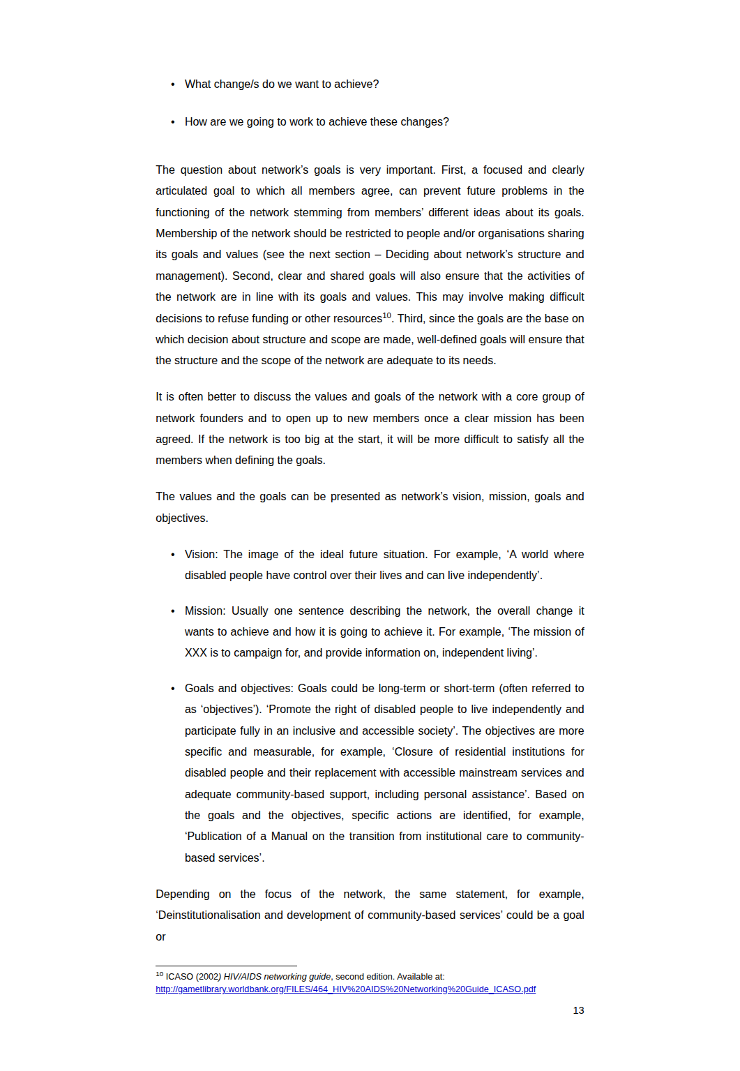What change/s do we want to achieve?
How are we going to work to achieve these changes?
The question about network’s goals is very important. First, a focused and clearly articulated goal to which all members agree, can prevent future problems in the functioning of the network stemming from members’ different ideas about its goals. Membership of the network should be restricted to people and/or organisations sharing its goals and values (see the next section – Deciding about network’s structure and management). Second, clear and shared goals will also ensure that the activities of the network are in line with its goals and values. This may involve making difficult decisions to refuse funding or other resources10. Third, since the goals are the base on which decision about structure and scope are made, well-defined goals will ensure that the structure and the scope of the network are adequate to its needs.
It is often better to discuss the values and goals of the network with a core group of network founders and to open up to new members once a clear mission has been agreed. If the network is too big at the start, it will be more difficult to satisfy all the members when defining the goals.
The values and the goals can be presented as network’s vision, mission, goals and objectives.
Vision: The image of the ideal future situation. For example, ‘A world where disabled people have control over their lives and can live independently’.
Mission: Usually one sentence describing the network, the overall change it wants to achieve and how it is going to achieve it. For example, ‘The mission of XXX is to campaign for, and provide information on, independent living’.
Goals and objectives: Goals could be long-term or short-term (often referred to as ‘objectives’). ‘Promote the right of disabled people to live independently and participate fully in an inclusive and accessible society’. The objectives are more specific and measurable, for example, ‘Closure of residential institutions for disabled people and their replacement with accessible mainstream services and adequate community-based support, including personal assistance’. Based on the goals and the objectives, specific actions are identified, for example, ‘Publication of a Manual on the transition from institutional care to community-based services’.
Depending on the focus of the network, the same statement, for example, ‘Deinstitutionalisation and development of community-based services’ could be a goal or
10 ICASO (2002) HIV/AIDS networking guide, second edition. Available at:
http://gametlibrary.worldbank.org/FILES/464_HIV%20AIDS%20Networking%20Guide_ICASO.pdf
13